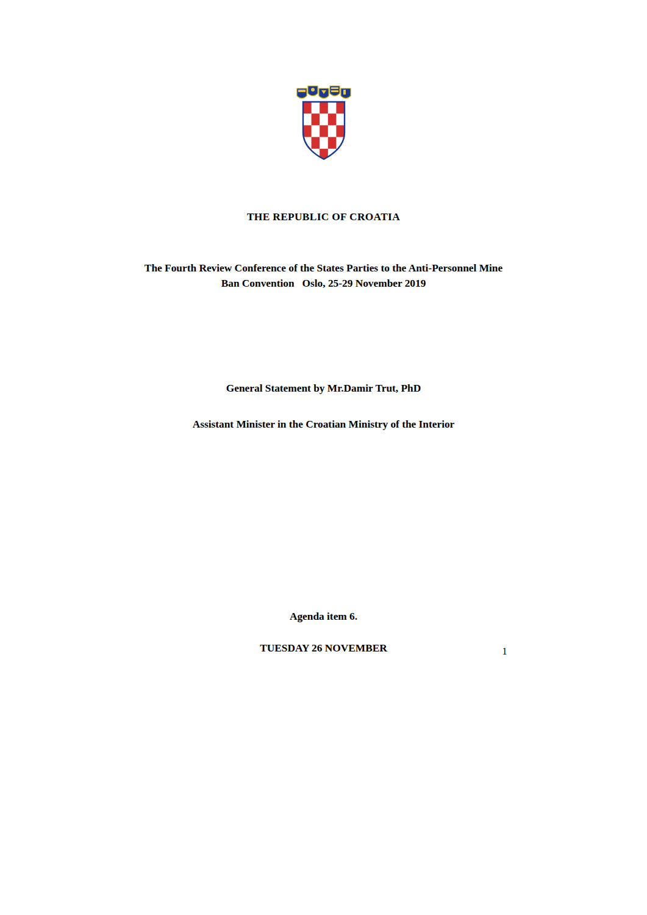THE REPUBLIC OF CROATIA
The Fourth Review Conference of the States Parties to the Anti-Personnel Mine Ban Convention Oslo, 25-29 November 2019
General Statement by Mr.Damir Trut, PhD
Assistant Minister in the Croatian Ministry of the Interior
Agenda item 6.
TUESDAY 26 NOVEMBER
1